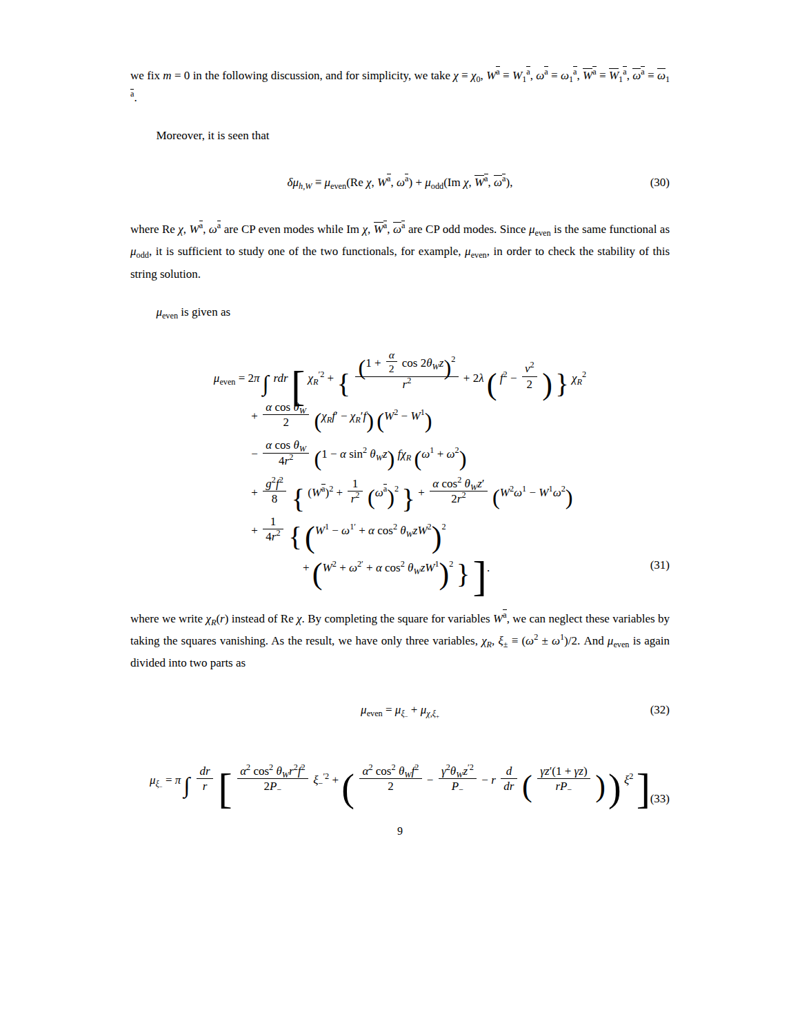we fix m = 0 in the following discussion, and for simplicity, we take χ ≡ χ0, Wa ≡ W1a, ωa ≡ ω1a, Wa ≡ W1a, ωa ≡ ω1a.
Moreover, it is seen that
δμh,W ≡ μeven(Re χ, Wa, ωa) + μodd(Im χ, Wa, ωa), (30)
where Re χ, Wa, ωa are CP even modes while Im χ, Wa, ωa are CP odd modes. Since μeven is the same functional as μodd, it is sufficient to study one of the two functionals, for example, μeven, in order to check the stability of this string solution.
μeven is given as
μeven = 2π ∫ rdr [ χR′2 + { (1 + α 2 cos 2θWz)2 r2 + 2λ ( f2 − v22 ) } χR2 + α cos θW 2 (χRf′ − χR′f) (W2 − W1) − α cos θW 4r2 (1 − α sin2 θWz) fχR (ω1 + ω2) + g2f2 8 { (Wa)2 + 1 r2 (ωa)2 } + α cos2 θWz′ 2r2 (W2ω1 − W1ω2) + 14r2 { (W1 − ω1′ + α cos2 θWzW2)2 + (W2 + ω2′ + α cos2 θWzW1)2 } ]. (31)
where we write χR(r) instead of Re χ. By completing the square for variables Wa, we can neglect these variables by taking the squares vanishing. As the result, we have only three variables, χR, ξ± ≡ (ω2 ± ω1)/2. And μeven is again divided into two parts as
μeven = μξ− + μχ,ξ+ (32)
μξ− = π ∫ dr r [ α2 cos2 θWr2f2 2P− ξ−′2 + ( α2 cos2 θWf2 2 − γ2θWz′2 P− − r ddr ( γz′(1 + γz) rP− ) ) ξ2 ] (33)
9